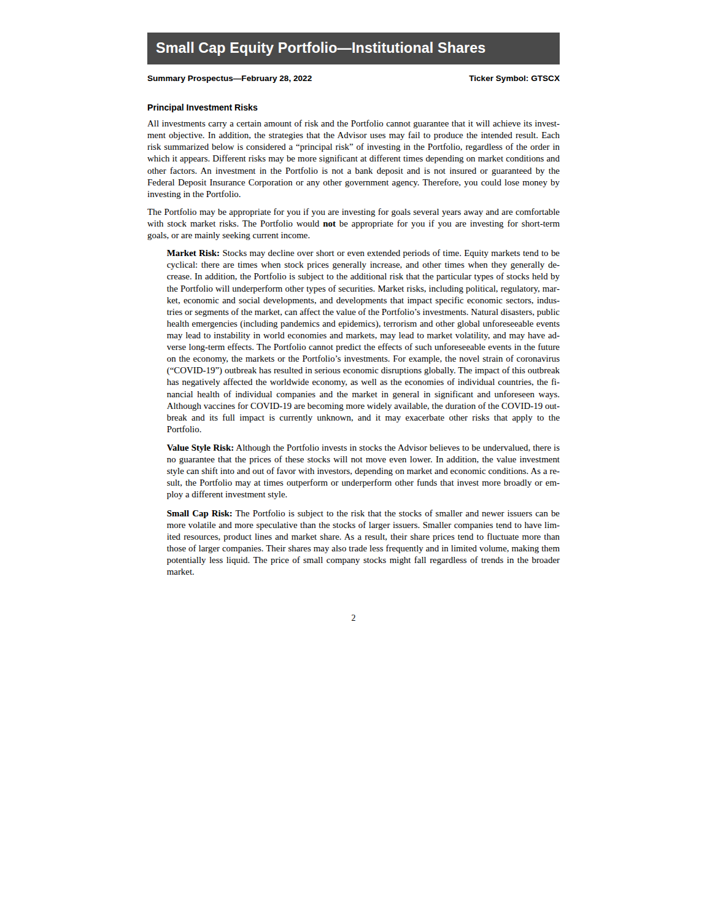Small Cap Equity Portfolio—Institutional Shares
Summary Prospectus—February 28, 2022 Ticker Symbol: GTSCX
Principal Investment Risks
All investments carry a certain amount of risk and the Portfolio cannot guarantee that it will achieve its investment objective. In addition, the strategies that the Advisor uses may fail to produce the intended result. Each risk summarized below is considered a “principal risk” of investing in the Portfolio, regardless of the order in which it appears. Different risks may be more significant at different times depending on market conditions and other factors. An investment in the Portfolio is not a bank deposit and is not insured or guaranteed by the Federal Deposit Insurance Corporation or any other government agency. Therefore, you could lose money by investing in the Portfolio.
The Portfolio may be appropriate for you if you are investing for goals several years away and are comfortable with stock market risks. The Portfolio would not be appropriate for you if you are investing for short-term goals, or are mainly seeking current income.
Market Risk: Stocks may decline over short or even extended periods of time. Equity markets tend to be cyclical: there are times when stock prices generally increase, and other times when they generally decrease. In addition, the Portfolio is subject to the additional risk that the particular types of stocks held by the Portfolio will underperform other types of securities. Market risks, including political, regulatory, market, economic and social developments, and developments that impact specific economic sectors, industries or segments of the market, can affect the value of the Portfolio’s investments. Natural disasters, public health emergencies (including pandemics and epidemics), terrorism and other global unforeseeable events may lead to instability in world economies and markets, may lead to market volatility, and may have adverse long-term effects. The Portfolio cannot predict the effects of such unforeseeable events in the future on the economy, the markets or the Portfolio’s investments. For example, the novel strain of coronavirus (“COVID-19”) outbreak has resulted in serious economic disruptions globally. The impact of this outbreak has negatively affected the worldwide economy, as well as the economies of individual countries, the financial health of individual companies and the market in general in significant and unforeseen ways. Although vaccines for COVID-19 are becoming more widely available, the duration of the COVID-19 outbreak and its full impact is currently unknown, and it may exacerbate other risks that apply to the Portfolio.
Value Style Risk: Although the Portfolio invests in stocks the Advisor believes to be undervalued, there is no guarantee that the prices of these stocks will not move even lower. In addition, the value investment style can shift into and out of favor with investors, depending on market and economic conditions. As a result, the Portfolio may at times outperform or underperform other funds that invest more broadly or employ a different investment style.
Small Cap Risk: The Portfolio is subject to the risk that the stocks of smaller and newer issuers can be more volatile and more speculative than the stocks of larger issuers. Smaller companies tend to have limited resources, product lines and market share. As a result, their share prices tend to fluctuate more than those of larger companies. Their shares may also trade less frequently and in limited volume, making them potentially less liquid. The price of small company stocks might fall regardless of trends in the broader market.
2